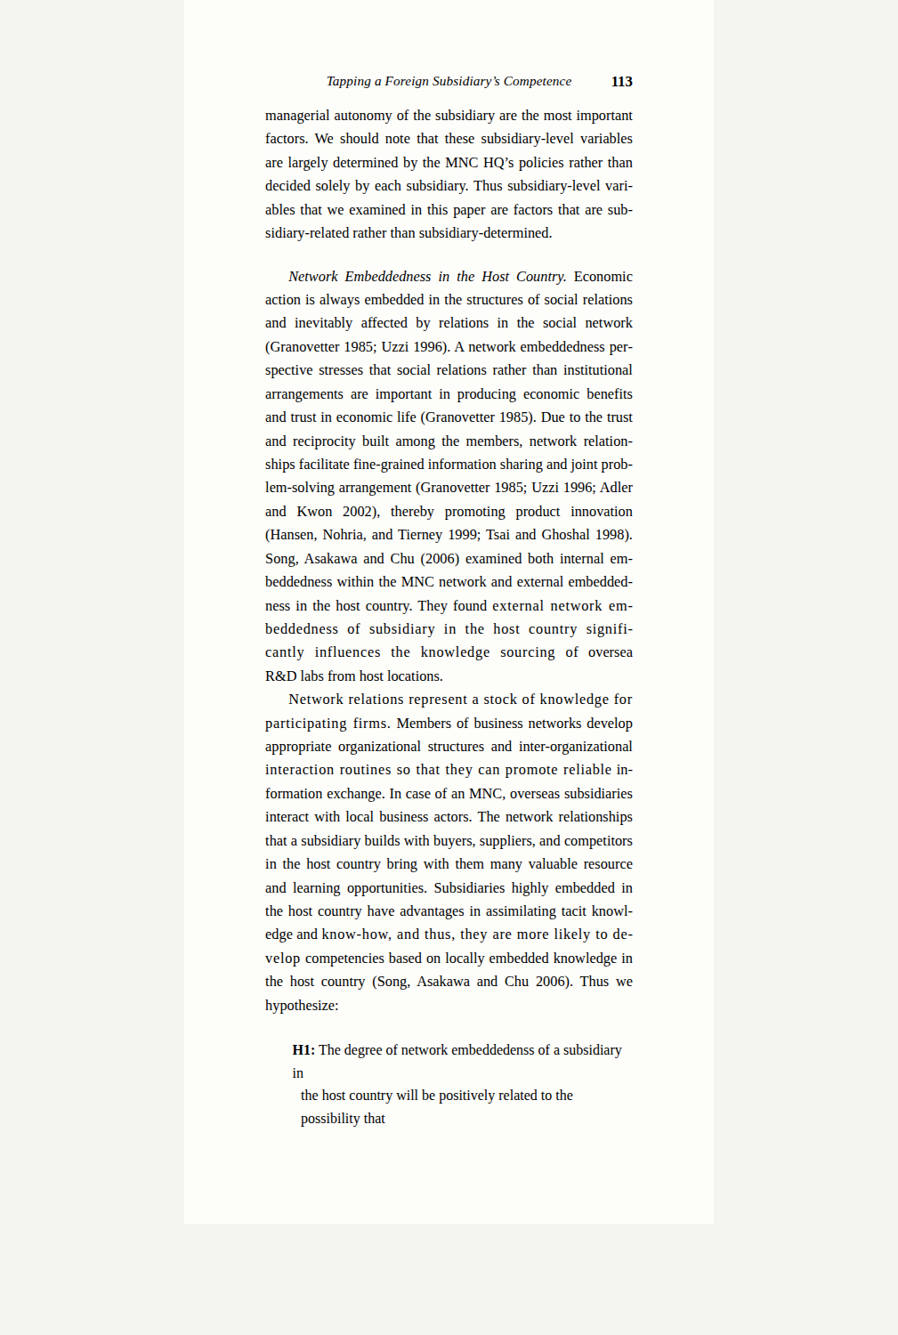Tapping a Foreign Subsidiary’s Competence 113
managerial autonomy of the subsidiary are the most important factors. We should note that these subsidiary-level variables are largely determined by the MNC HQ’s policies rather than decided solely by each subsidiary. Thus subsidiary-level variables that we examined in this paper are factors that are subsidiary-related rather than subsidiary-determined.
Network Embeddedness in the Host Country. Economic action is always embedded in the structures of social relations and inevitably affected by relations in the social network (Granovetter 1985; Uzzi 1996). A network embeddedness perspective stresses that social relations rather than institutional arrangements are important in producing economic benefits and trust in economic life (Granovetter 1985). Due to the trust and reciprocity built among the members, network relationships facilitate fine-grained information sharing and joint problem-solving arrangement (Granovetter 1985; Uzzi 1996; Adler and Kwon 2002), thereby promoting product innovation (Hansen, Nohria, and Tierney 1999; Tsai and Ghoshal 1998). Song, Asakawa and Chu (2006) examined both internal embeddedness within the MNC network and external embeddedness in the host country. They found external network embeddedness of subsidiary in the host country significantly influences the knowledge sourcing of oversea R&D labs from host locations.
Network relations represent a stock of knowledge for participating firms. Members of business networks develop appropriate organizational structures and inter-organizational interaction routines so that they can promote reliable information exchange. In case of an MNC, overseas subsidiaries interact with local business actors. The network relationships that a subsidiary builds with buyers, suppliers, and competitors in the host country bring with them many valuable resource and learning opportunities. Subsidiaries highly embedded in the host country have advantages in assimilating tacit knowledge and know-how, and thus, they are more likely to develop competencies based on locally embedded knowledge in the host country (Song, Asakawa and Chu 2006). Thus we hypothesize:
H1: The degree of network embeddedenss of a subsidiary in the host country will be positively related to the possibility that